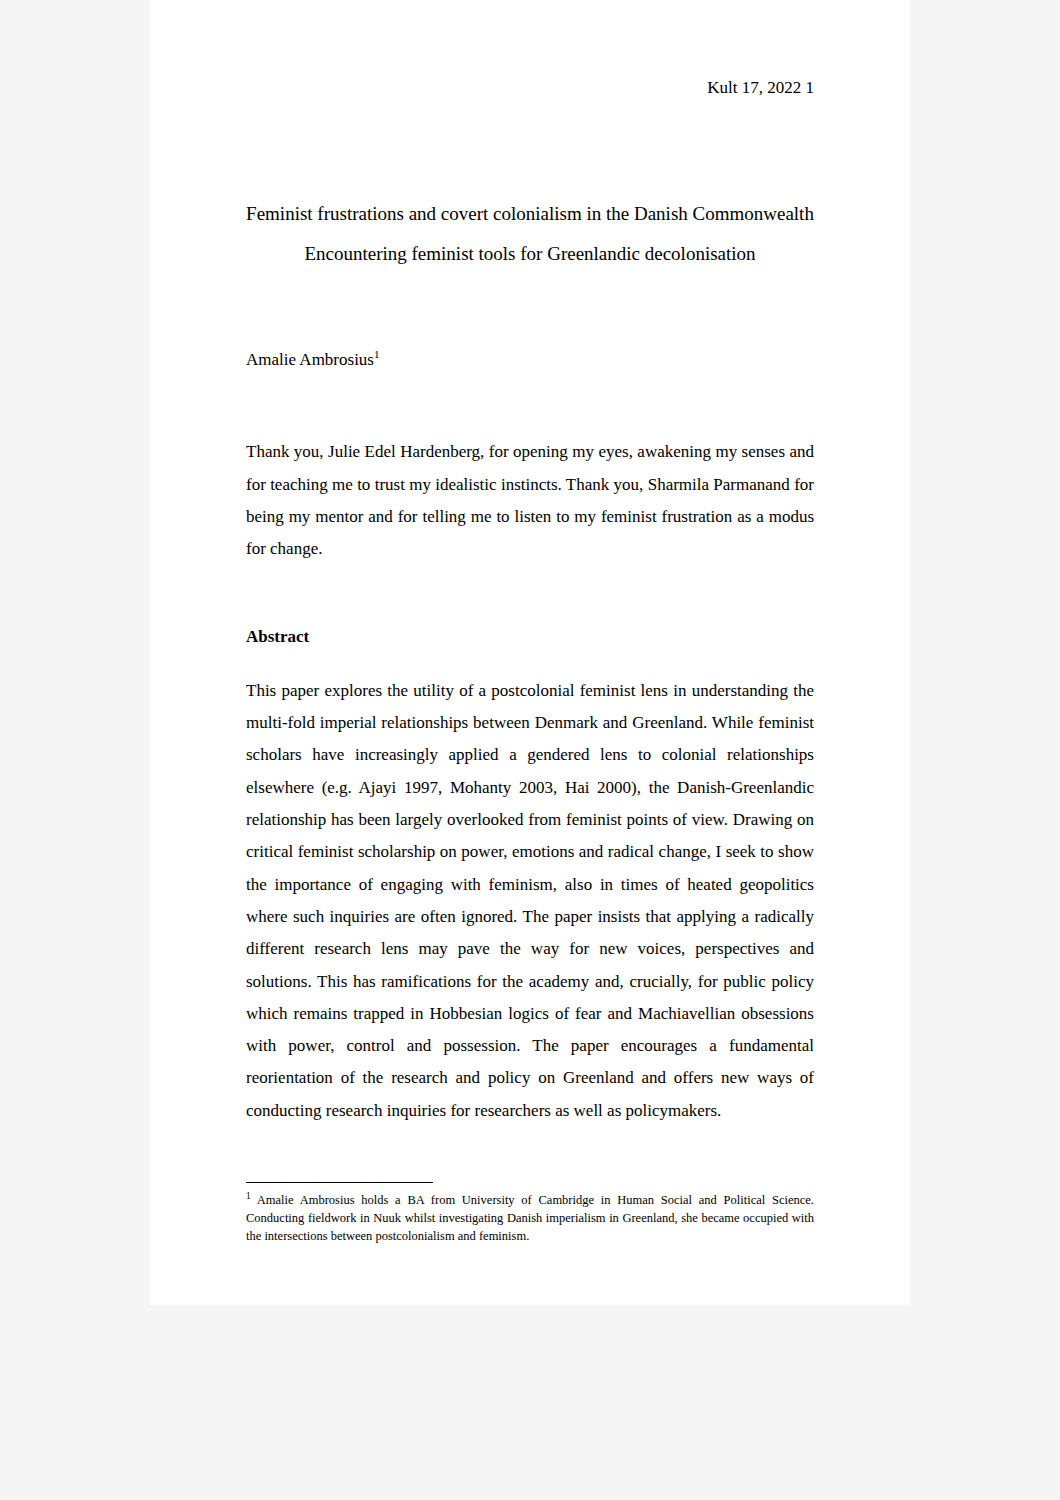Kult 17, 2022 1
Feminist frustrations and covert colonialism in the Danish Commonwealth Encountering feminist tools for Greenlandic decolonisation
Amalie Ambrosius1
Thank you, Julie Edel Hardenberg, for opening my eyes, awakening my senses and for teaching me to trust my idealistic instincts. Thank you, Sharmila Parmanand for being my mentor and for telling me to listen to my feminist frustration as a modus for change.
Abstract
This paper explores the utility of a postcolonial feminist lens in understanding the multi-fold imperial relationships between Denmark and Greenland. While feminist scholars have increasingly applied a gendered lens to colonial relationships elsewhere (e.g. Ajayi 1997, Mohanty 2003, Hai 2000), the Danish-Greenlandic relationship has been largely overlooked from feminist points of view. Drawing on critical feminist scholarship on power, emotions and radical change, I seek to show the importance of engaging with feminism, also in times of heated geopolitics where such inquiries are often ignored. The paper insists that applying a radically different research lens may pave the way for new voices, perspectives and solutions. This has ramifications for the academy and, crucially, for public policy which remains trapped in Hobbesian logics of fear and Machiavellian obsessions with power, control and possession. The paper encourages a fundamental reorientation of the research and policy on Greenland and offers new ways of conducting research inquiries for researchers as well as policymakers.
1 Amalie Ambrosius holds a BA from University of Cambridge in Human Social and Political Science. Conducting fieldwork in Nuuk whilst investigating Danish imperialism in Greenland, she became occupied with the intersections between postcolonialism and feminism.